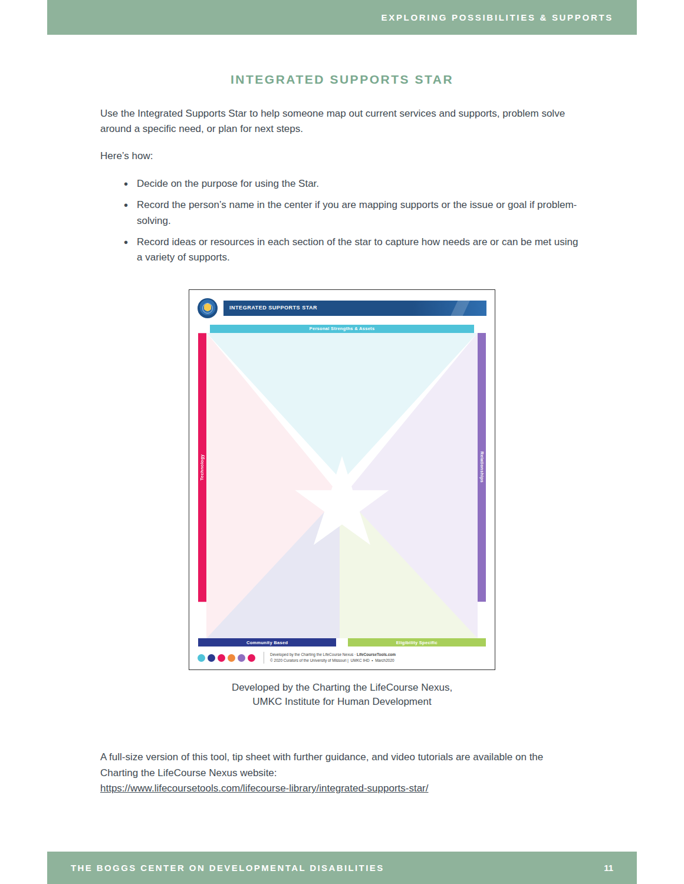Exploring Possibilities & Supports
Integrated Supports Star
Use the Integrated Supports Star to help someone map out current services and supports, problem solve around a specific need, or plan for next steps.
Here’s how:
Decide on the purpose for using the Star.
Record the person’s name in the center if you are mapping supports or the issue or goal if problem-solving.
Record ideas or resources in each section of the star to capture how needs are or can be met using a variety of supports.
INTEGRATED SUPPORTS STAR
Personal Strengths & Assets
Technology
Relationships
Community Based
Eligibility Specific
Developed by the Charting the LifeCourse Nexus · LifeCourseTools.com
© 2020 Curators of the University of Missouri | UMKC IHD • March2020
Developed by the Charting the LifeCourse Nexus,
UMKC Institute for Human Development
A full-size version of this tool, tip sheet with further guidance, and video tutorials are available on the Charting the LifeCourse Nexus website:
https://www.lifecoursetools.com/lifecourse-library/integrated-supports-star/
The Boggs Center on Developmental Disabilities
11